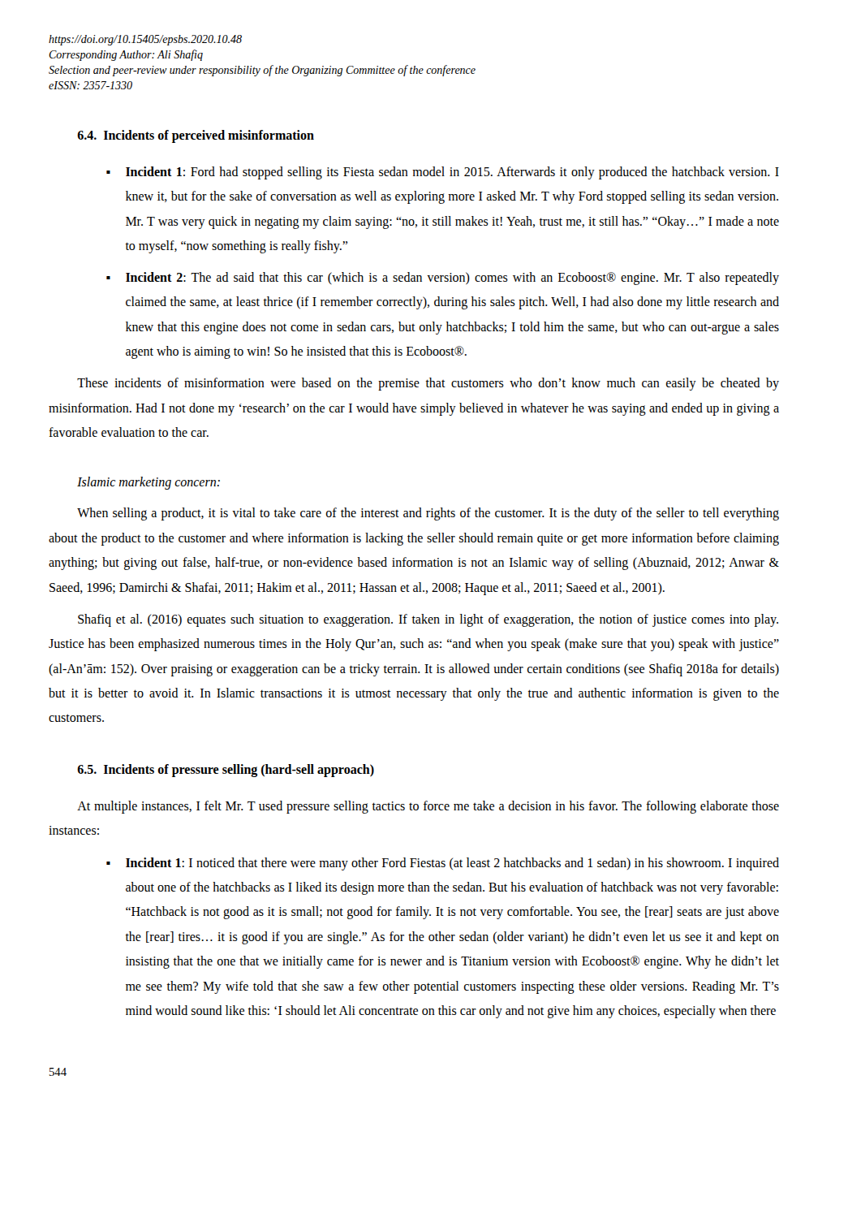https://doi.org/10.15405/epsbs.2020.10.48 Corresponding Author: Ali Shafiq
Selection and peer-review under responsibility of the Organizing Committee of the conference
eISSN: 2357-1330
6.4. Incidents of perceived misinformation
Incident 1: Ford had stopped selling its Fiesta sedan model in 2015. Afterwards it only produced the hatchback version. I knew it, but for the sake of conversation as well as exploring more I asked Mr. T why Ford stopped selling its sedan version. Mr. T was very quick in negating my claim saying: “no, it still makes it! Yeah, trust me, it still has.” “Okay…” I made a note to myself, “now something is really fishy.”
Incident 2: The ad said that this car (which is a sedan version) comes with an Ecoboost® engine. Mr. T also repeatedly claimed the same, at least thrice (if I remember correctly), during his sales pitch. Well, I had also done my little research and knew that this engine does not come in sedan cars, but only hatchbacks; I told him the same, but who can out-argue a sales agent who is aiming to win! So he insisted that this is Ecoboost®.
These incidents of misinformation were based on the premise that customers who don’t know much can easily be cheated by misinformation. Had I not done my ‘research’ on the car I would have simply believed in whatever he was saying and ended up in giving a favorable evaluation to the car.
Islamic marketing concern:
When selling a product, it is vital to take care of the interest and rights of the customer. It is the duty of the seller to tell everything about the product to the customer and where information is lacking the seller should remain quite or get more information before claiming anything; but giving out false, half-true, or non-evidence based information is not an Islamic way of selling (Abuznaid, 2012; Anwar & Saeed, 1996; Damirchi & Shafai, 2011; Hakim et al., 2011; Hassan et al., 2008; Haque et al., 2011; Saeed et al., 2001).
Shafiq et al. (2016) equates such situation to exaggeration. If taken in light of exaggeration, the notion of justice comes into play. Justice has been emphasized numerous times in the Holy Qur’an, such as: “and when you speak (make sure that you) speak with justice” (al-An’ām: 152). Over praising or exaggeration can be a tricky terrain. It is allowed under certain conditions (see Shafiq 2018a for details) but it is better to avoid it. In Islamic transactions it is utmost necessary that only the true and authentic information is given to the customers.
6.5. Incidents of pressure selling (hard-sell approach)
At multiple instances, I felt Mr. T used pressure selling tactics to force me take a decision in his favor. The following elaborate those instances:
Incident 1: I noticed that there were many other Ford Fiestas (at least 2 hatchbacks and 1 sedan) in his showroom. I inquired about one of the hatchbacks as I liked its design more than the sedan. But his evaluation of hatchback was not very favorable: “Hatchback is not good as it is small; not good for family. It is not very comfortable. You see, the [rear] seats are just above the [rear] tires… it is good if you are single.” As for the other sedan (older variant) he didn’t even let us see it and kept on insisting that the one that we initially came for is newer and is Titanium version with Ecoboost® engine. Why he didn’t let me see them? My wife told that she saw a few other potential customers inspecting these older versions. Reading Mr. T’s mind would sound like this: ‘I should let Ali concentrate on this car only and not give him any choices, especially when there
544